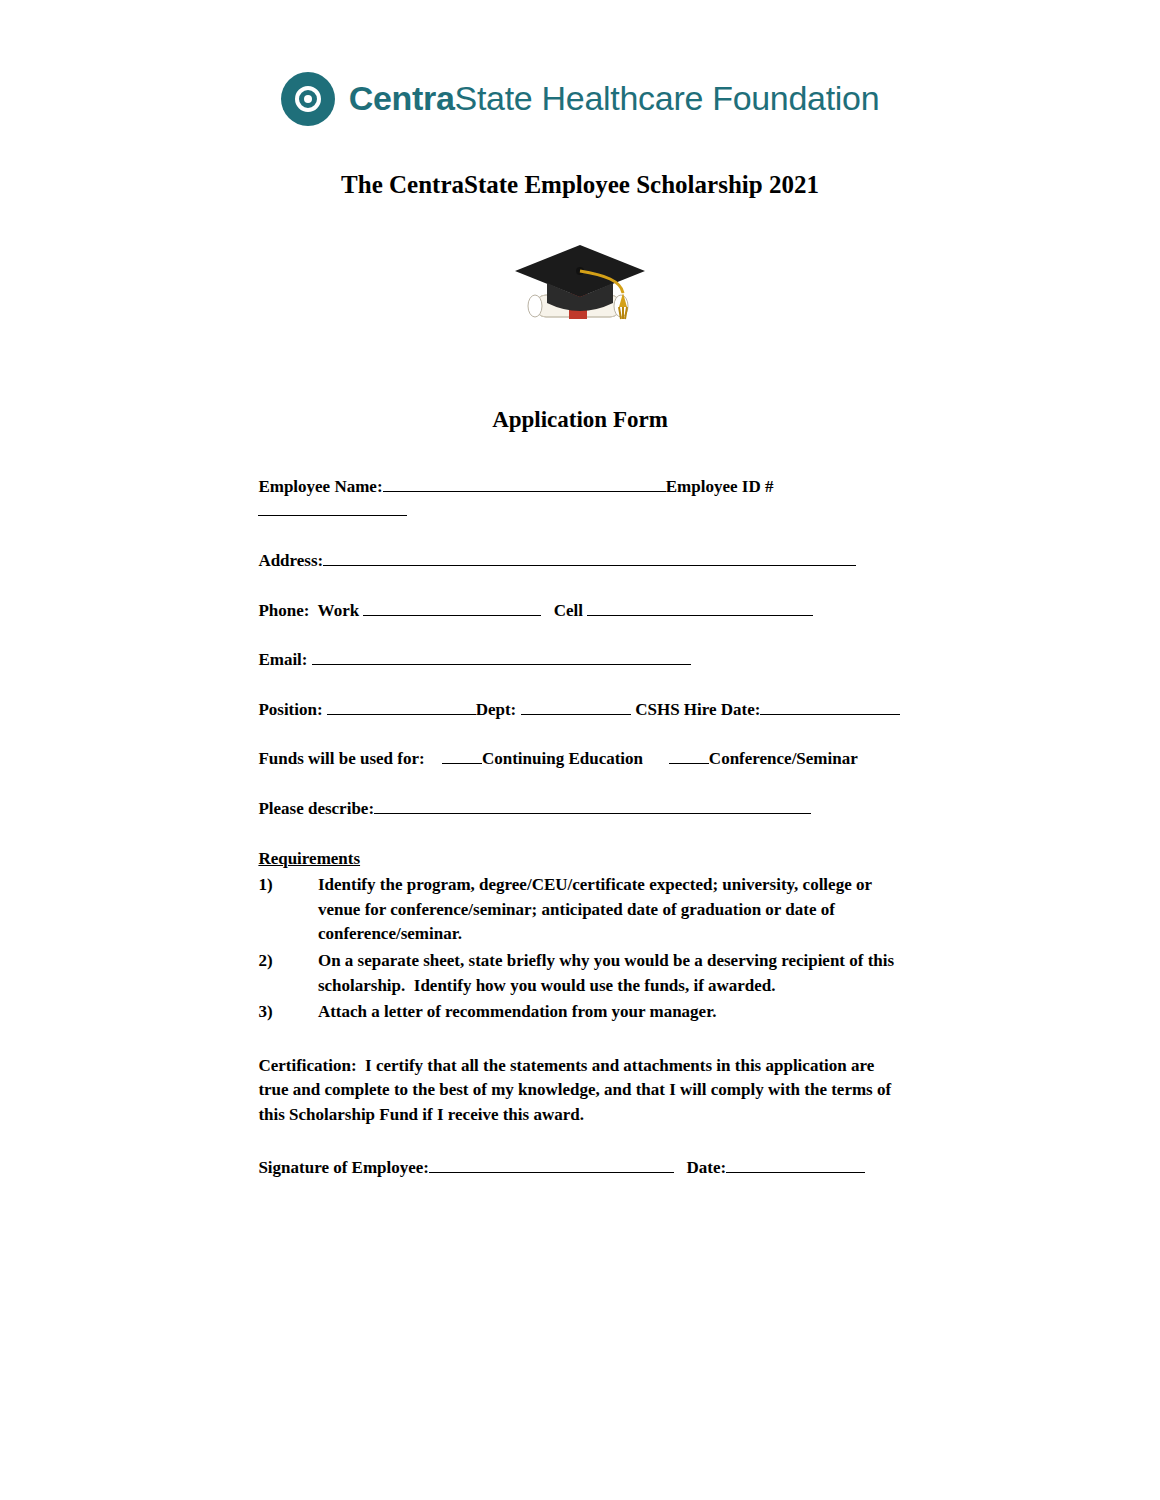Centra State Healthcare Foundation
The CentraState Employee Scholarship 2021
Application Form
Employee Name: Employee ID #
Address:
Phone: Work Cell
Email:
Position: Dept: CSHS Hire Date:
Funds will be used for: Continuing Education Conference/Seminar
Please describe:
Requirements
1) Identify the program, degree/CEU/certificate expected; university, college or venue for conference/seminar; anticipated date of graduation or date of conference/seminar.
2) On a separate sheet, state briefly why you would be a deserving recipient of this scholarship. Identify how you would use the funds, if awarded.
3) Attach a letter of recommendation from your manager.
Certification: I certify that all the statements and attachments in this application are true and complete to the best of my knowledge, and that I will comply with the terms of this Scholarship Fund if I receive this award.
Signature of Employee: Date: